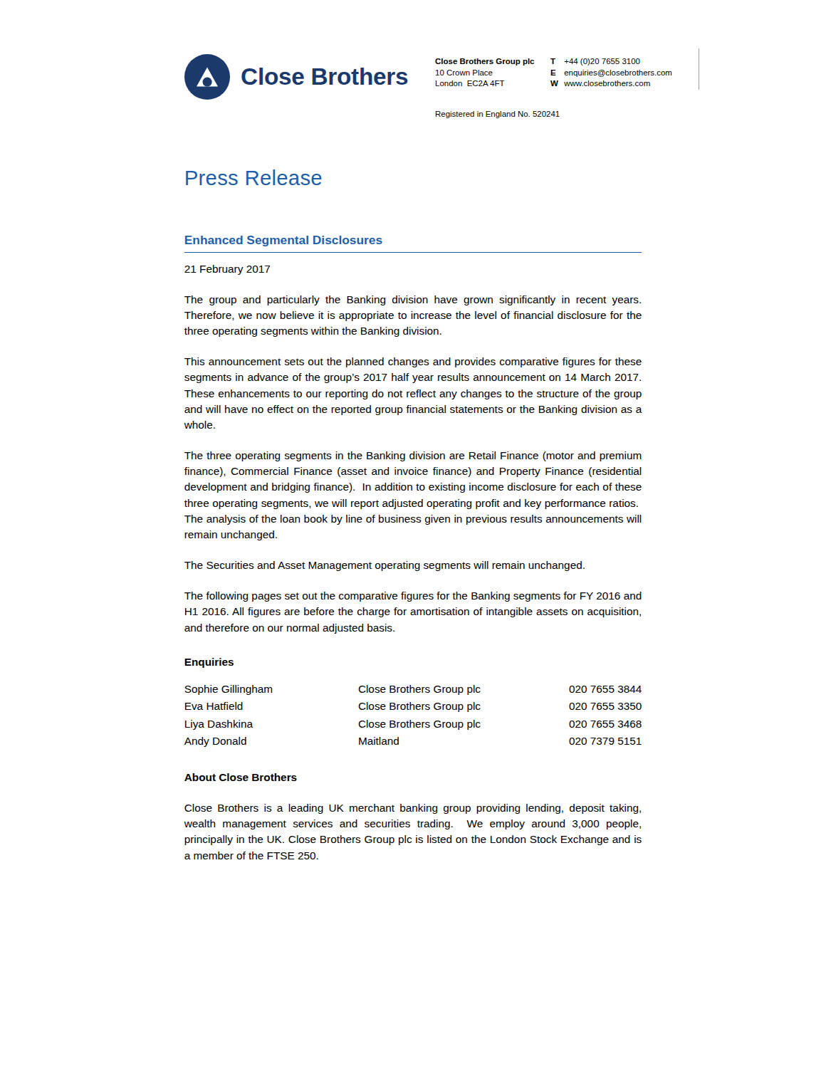Close Brothers
Close Brothers Group plc
10 Crown Place
London EC2A 4FT
T
+44 (0)20 7655 3100
E
enquiries@closebrothers.com
W
www.closebrothers.com
Registered in England No. 520241
Press Release
Enhanced Segmental Disclosures
21 February 2017
The group and particularly the Banking division have grown significantly in recent years. Therefore, we now believe it is appropriate to increase the level of financial disclosure for the three operating segments within the Banking division.
This announcement sets out the planned changes and provides comparative figures for these segments in advance of the group’s 2017 half year results announcement on 14 March 2017. These enhancements to our reporting do not reflect any changes to the structure of the group and will have no effect on the reported group financial statements or the Banking division as a whole.
The three operating segments in the Banking division are Retail Finance (motor and premium finance), Commercial Finance (asset and invoice finance) and Property Finance (residential development and bridging finance). In addition to existing income disclosure for each of these three operating segments, we will report adjusted operating profit and key performance ratios. The analysis of the loan book by line of business given in previous results announcements will remain unchanged.
The Securities and Asset Management operating segments will remain unchanged.
The following pages set out the comparative figures for the Banking segments for FY 2016 and H1 2016. All figures are before the charge for amortisation of intangible assets on acquisition, and therefore on our normal adjusted basis.
Enquiries
| Sophie Gillingham | Close Brothers Group plc | 020 7655 3844 |
| Eva Hatfield | Close Brothers Group plc | 020 7655 3350 |
| Liya Dashkina | Close Brothers Group plc | 020 7655 3468 |
| Andy Donald | Maitland | 020 7379 5151 |
About Close Brothers
Close Brothers is a leading UK merchant banking group providing lending, deposit taking, wealth management services and securities trading. We employ around 3,000 people, principally in the UK. Close Brothers Group plc is listed on the London Stock Exchange and is a member of the FTSE 250.